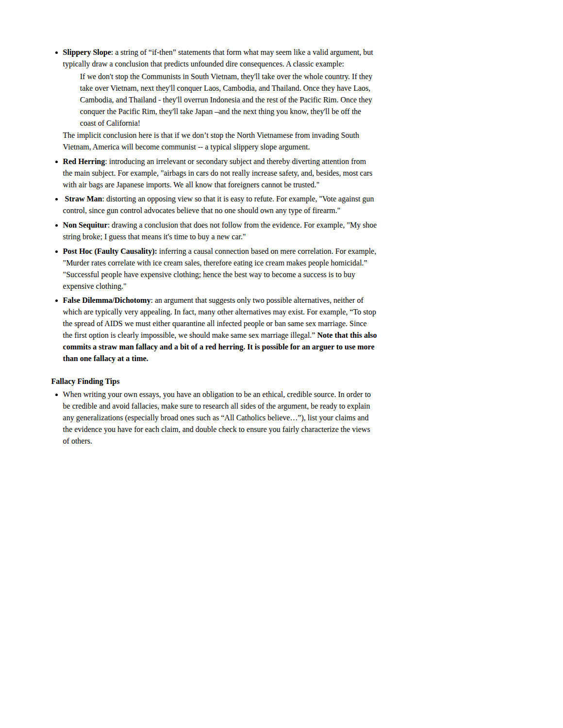Slippery Slope: a string of “if-then” statements that form what may seem like a valid argument, but typically draw a conclusion that predicts unfounded dire consequences. A classic example:
If we don't stop the Communists in South Vietnam, they'll take over the whole country. If they take over Vietnam, next they'll conquer Laos, Cambodia, and Thailand. Once they have Laos, Cambodia, and Thailand - they'll overrun Indonesia and the rest of the Pacific Rim. Once they conquer the Pacific Rim, they'll take Japan –and the next thing you know, they'll be off the coast of California!
The implicit conclusion here is that if we don’t stop the North Vietnamese from invading South Vietnam, America will become communist -- a typical slippery slope argument.
Red Herring: introducing an irrelevant or secondary subject and thereby diverting attention from the main subject. For example, "airbags in cars do not really increase safety, and, besides, most cars with air bags are Japanese imports. We all know that foreigners cannot be trusted."
Straw Man: distorting an opposing view so that it is easy to refute. For example, "Vote against gun control, since gun control advocates believe that no one should own any type of firearm."
Non Sequitur: drawing a conclusion that does not follow from the evidence. For example, "My shoe string broke; I guess that means it's time to buy a new car."
Post Hoc (Faulty Causality): inferring a causal connection based on mere correlation. For example, "Murder rates correlate with ice cream sales, therefore eating ice cream makes people homicidal.” "Successful people have expensive clothing; hence the best way to become a success is to buy expensive clothing."
False Dilemma/Dichotomy: an argument that suggests only two possible alternatives, neither of which are typically very appealing. In fact, many other alternatives may exist. For example, “To stop the spread of AIDS we must either quarantine all infected people or ban same sex marriage. Since the first option is clearly impossible, we should make same sex marriage illegal.” Note that this also commits a straw man fallacy and a bit of a red herring. It is possible for an arguer to use more than one fallacy at a time.
Fallacy Finding Tips
When writing your own essays, you have an obligation to be an ethical, credible source. In order to be credible and avoid fallacies, make sure to research all sides of the argument, be ready to explain any generalizations (especially broad ones such as “All Catholics believe…”), list your claims and the evidence you have for each claim, and double check to ensure you fairly characterize the views of others.